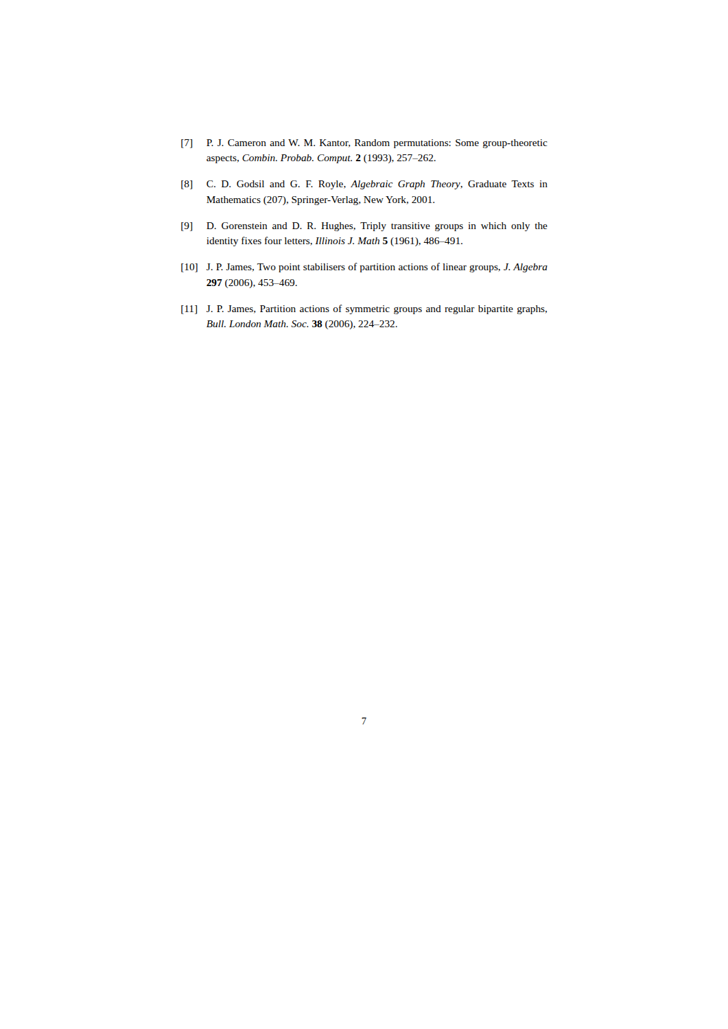[7] P. J. Cameron and W. M. Kantor, Random permutations: Some group-theoretic aspects, Combin. Probab. Comput. 2 (1993), 257–262.
[8] C. D. Godsil and G. F. Royle, Algebraic Graph Theory, Graduate Texts in Mathematics (207), Springer-Verlag, New York, 2001.
[9] D. Gorenstein and D. R. Hughes, Triply transitive groups in which only the identity fixes four letters, Illinois J. Math 5 (1961), 486–491.
[10] J. P. James, Two point stabilisers of partition actions of linear groups, J. Algebra 297 (2006), 453–469.
[11] J. P. James, Partition actions of symmetric groups and regular bipartite graphs, Bull. London Math. Soc. 38 (2006), 224–232.
7